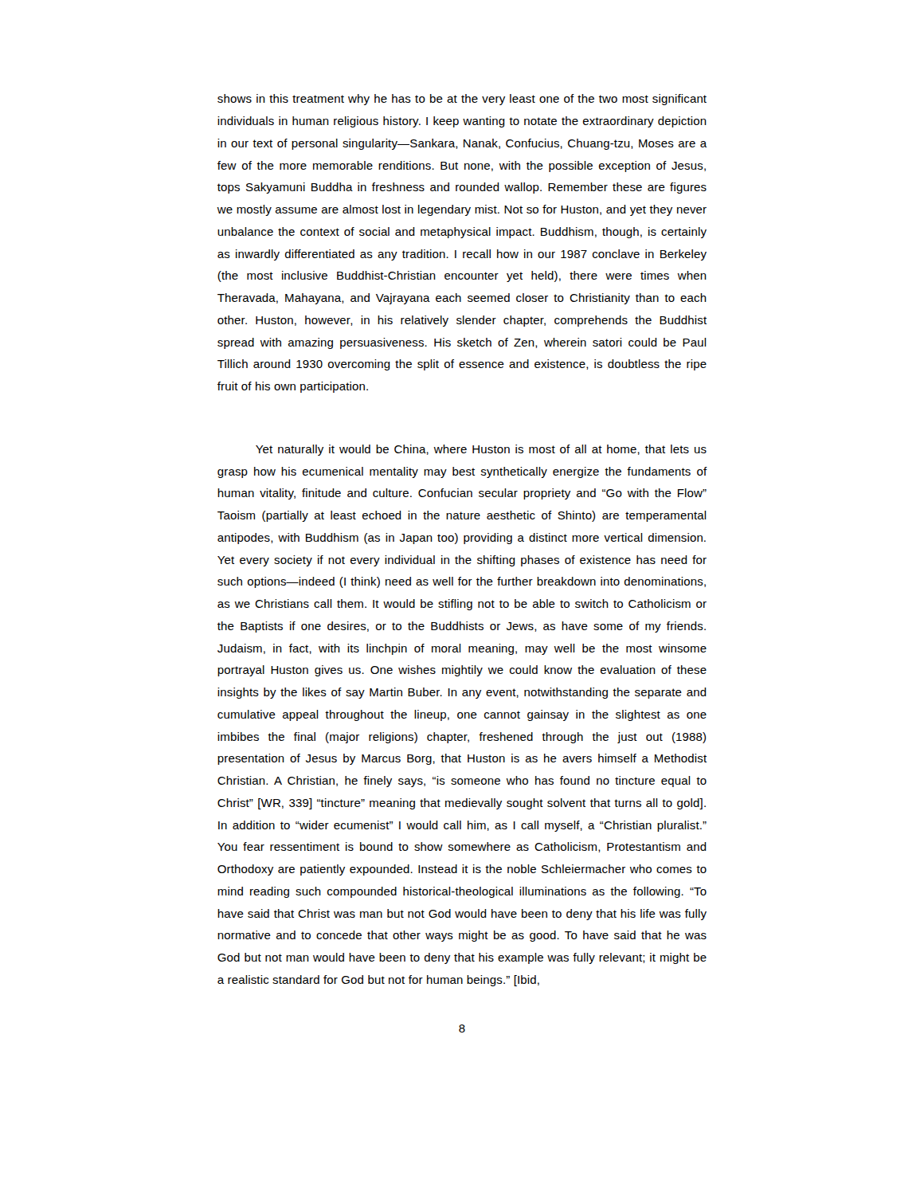shows in this treatment why he has to be at the very least one of the two most significant individuals in human religious history. I keep wanting to notate the extraordinary depiction in our text of personal singularity—Sankara, Nanak, Confucius, Chuang-tzu, Moses are a few of the more memorable renditions. But none, with the possible exception of Jesus, tops Sakyamuni Buddha in freshness and rounded wallop. Remember these are figures we mostly assume are almost lost in legendary mist. Not so for Huston, and yet they never unbalance the context of social and metaphysical impact. Buddhism, though, is certainly as inwardly differentiated as any tradition. I recall how in our 1987 conclave in Berkeley (the most inclusive Buddhist-Christian encounter yet held), there were times when Theravada, Mahayana, and Vajrayana each seemed closer to Christianity than to each other. Huston, however, in his relatively slender chapter, comprehends the Buddhist spread with amazing persuasiveness. His sketch of Zen, wherein satori could be Paul Tillich around 1930 overcoming the split of essence and existence, is doubtless the ripe fruit of his own participation.
Yet naturally it would be China, where Huston is most of all at home, that lets us grasp how his ecumenical mentality may best synthetically energize the fundaments of human vitality, finitude and culture. Confucian secular propriety and “Go with the Flow” Taoism (partially at least echoed in the nature aesthetic of Shinto) are temperamental antipodes, with Buddhism (as in Japan too) providing a distinct more vertical dimension. Yet every society if not every individual in the shifting phases of existence has need for such options—indeed (I think) need as well for the further breakdown into denominations, as we Christians call them. It would be stifling not to be able to switch to Catholicism or the Baptists if one desires, or to the Buddhists or Jews, as have some of my friends. Judaism, in fact, with its linchpin of moral meaning, may well be the most winsome portrayal Huston gives us. One wishes mightily we could know the evaluation of these insights by the likes of say Martin Buber. In any event, notwithstanding the separate and cumulative appeal throughout the lineup, one cannot gainsay in the slightest as one imbibes the final (major religions) chapter, freshened through the just out (1988) presentation of Jesus by Marcus Borg, that Huston is as he avers himself a Methodist Christian. A Christian, he finely says, “is someone who has found no tincture equal to Christ” [WR, 339] “tincture” meaning that medievally sought solvent that turns all to gold]. In addition to “wider ecumenist” I would call him, as I call myself, a “Christian pluralist.” You fear ressentiment is bound to show somewhere as Catholicism, Protestantism and Orthodoxy are patiently expounded. Instead it is the noble Schleiermacher who comes to mind reading such compounded historical-theological illuminations as the following. “To have said that Christ was man but not God would have been to deny that his life was fully normative and to concede that other ways might be as good. To have said that he was God but not man would have been to deny that his example was fully relevant; it might be a realistic standard for God but not for human beings.” [Ibid,
8